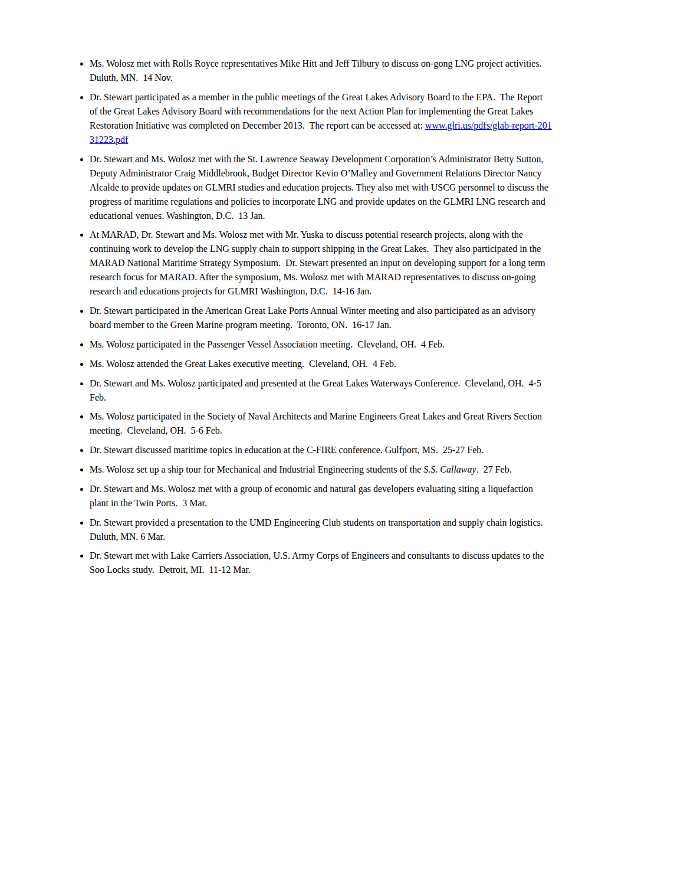Ms. Wolosz met with Rolls Royce representatives Mike Hitt and Jeff Tilbury to discuss on-gong LNG project activities. Duluth, MN. 14 Nov.
Dr. Stewart participated as a member in the public meetings of the Great Lakes Advisory Board to the EPA. The Report of the Great Lakes Advisory Board with recommendations for the next Action Plan for implementing the Great Lakes Restoration Initiative was completed on December 2013. The report can be accessed at: www.glri.us/pdfs/glab-report-20131223.pdf
Dr. Stewart and Ms. Wolosz met with the St. Lawrence Seaway Development Corporation’s Administrator Betty Sutton, Deputy Administrator Craig Middlebrook, Budget Director Kevin O’Malley and Government Relations Director Nancy Alcalde to provide updates on GLMRI studies and education projects. They also met with USCG personnel to discuss the progress of maritime regulations and policies to incorporate LNG and provide updates on the GLMRI LNG research and educational venues. Washington, D.C. 13 Jan.
At MARAD, Dr. Stewart and Ms. Wolosz met with Mr. Yuska to discuss potential research projects, along with the continuing work to develop the LNG supply chain to support shipping in the Great Lakes. They also participated in the MARAD National Maritime Strategy Symposium. Dr. Stewart presented an input on developing support for a long term research focus for MARAD. After the symposium, Ms. Wolosz met with MARAD representatives to discuss on-going research and educations projects for GLMRI Washington, D.C. 14-16 Jan.
Dr. Stewart participated in the American Great Lake Ports Annual Winter meeting and also participated as an advisory board member to the Green Marine program meeting. Toronto, ON. 16-17 Jan.
Ms. Wolosz participated in the Passenger Vessel Association meeting. Cleveland, OH. 4 Feb.
Ms. Wolosz attended the Great Lakes executive meeting. Cleveland, OH. 4 Feb.
Dr. Stewart and Ms. Wolosz participated and presented at the Great Lakes Waterways Conference. Cleveland, OH. 4-5 Feb.
Ms. Wolosz participated in the Society of Naval Architects and Marine Engineers Great Lakes and Great Rivers Section meeting. Cleveland, OH. 5-6 Feb.
Dr. Stewart discussed maritime topics in education at the C-FIRE conference. Gulfport, MS. 25-27 Feb.
Ms. Wolosz set up a ship tour for Mechanical and Industrial Engineering students of the S.S. Callaway. 27 Feb.
Dr. Stewart and Ms. Wolosz met with a group of economic and natural gas developers evaluating siting a liquefaction plant in the Twin Ports. 3 Mar.
Dr. Stewart provided a presentation to the UMD Engineering Club students on transportation and supply chain logistics. Duluth, MN. 6 Mar.
Dr. Stewart met with Lake Carriers Association, U.S. Army Corps of Engineers and consultants to discuss updates to the Soo Locks study. Detroit, MI. 11-12 Mar.